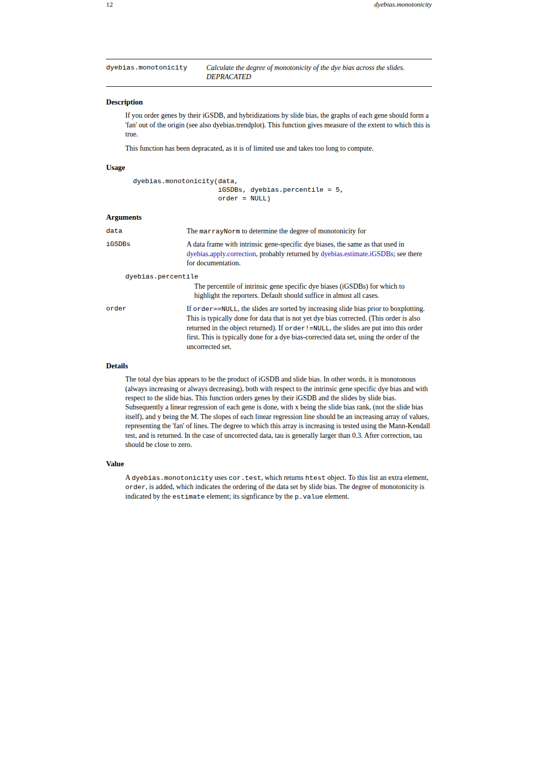12
dyebias.monotonicity
dyebias.monotonicity
Calculate the degree of monotonicity of the dye bias across the slides. DEPRACATED
Description
If you order genes by their iGSDB, and hybridizations by slide bias, the graphs of each gene should form a 'fan' out of the origin (see also dyebias.trendplot). This function gives measure of the extent to which this is true.
This function has been depracated, as it is of limited use and takes too long to compute.
Usage
dyebias.monotonicity(data,
                     iGSDBs, dyebias.percentile = 5,
                     order = NULL)
Arguments
data
The marrayNorm to determine the degree of monotonicity for
iGSDBs
A data frame with intrinsic gene-specific dye biases, the same as that used in dyebias.apply.correction, probably returned by dyebias.estimate.iGSDBs; see there for documentation.
dyebias.percentile
The percentile of intrinsic gene specific dye biases (iGSDBs) for which to highlight the reporters. Default should suffice in almost all cases.
order
If order==NULL, the slides are sorted by increasing slide bias prior to boxplotting. This is typically done for data that is not yet dye bias corrected. (This order is also returned in the object returned). If order!=NULL, the slides are put into this order first. This is typically done for a dye bias-corrected data set, using the order of the uncorrected set.
Details
The total dye bias appears to be the product of iGSDB and slide bias. In other words, it is monotonous (always increasing or always decreasing), both with respect to the intrinsic gene specific dye bias and with respect to the slide bias. This function orders genes by their iGSDB and the slides by slide bias. Subsequently a linear regression of each gene is done, with x being the slide bias rank, (not the slide bias itself), and y being the M. The slopes of each linear regression line should be an increasing array of values, representing the 'fan' of lines. The degree to which this array is increasing is tested using the Mann-Kendall test, and is returned. In the case of uncorrected data, tau is generally larger than 0.3. After correction, tau should be close to zero.
Value
A dyebias.monotonicity uses cor.test, which returns htest object. To this list an extra element, order, is added, which indicates the ordering of the data set by slide bias. The degree of monotonicity is indicated by the estimate element; its signficance by the p.value element.